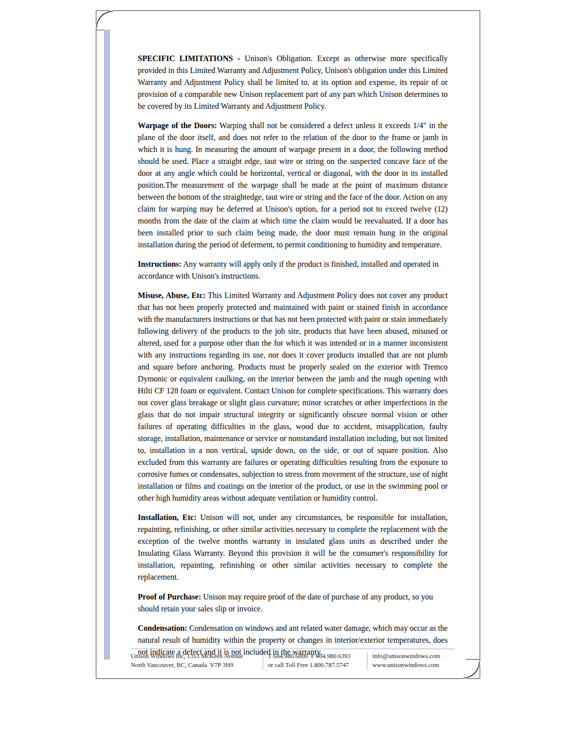SPECIFIC LIMITATIONS - Unison's Obligation. Except as otherwise more specifically provided in this Limited Warranty and Adjustment Policy, Unison's obligation under this Limited Warranty and Adjustment Policy shall be limited to, at its option and expense, its repair of or provision of a comparable new Unison replacement part of any part which Unison determines to be covered by its Limited Warranty and Adjustment Policy.
Warpage of the Doors: Warping shall not be considered a defect unless it exceeds 1/4" in the plane of the door itself, and does not refer to the relation of the door to the frame or jamb in which it is hung. In measuring the amount of warpage present in a door, the following method should be used. Place a straight edge, taut wire or string on the suspected concave face of the door at any angle which could be horizontal, vertical or diagonal, with the door in its installed position.The measurement of the warpage shall be made at the point of maximum distance between the bottom of the straightedge, taut wire or string and the face of the door. Action on any claim for warping may be deferred at Unison's option, for a period not to exceed twelve (12) months from the date of the claim at which time the claim would be reevaluated. If a door has been installed prior to such claim being made, the door must remain hung in the original installation during the period of deferment, to permit conditioning to humidity and temperature.
Instructions: Any warranty will apply only if the product is finished, installed and operated in accordance with Unison's instructions.
Misuse, Abuse, Etc: This Limited Warranty and Adjustment Policy does not cover any product that has not been properly protected and maintained with paint or stained finish in accordance with the manufacturers instructions or that has not been protected with paint or stain immediately following delivery of the products to the job site, products that have been abused, misused or altered, used for a purpose other than the for which it was intended or in a manner inconsistent with any instructions regarding its use, nor does it cover products installed that are not plumb and square before anchoring. Products must be properly sealed on the exterior with Tremco Dymonic or equivalent caulking, on the interior between the jamb and the rough opening with Hilti CF 128 foam or equivalent. Contact Unison for complete specifications. This warranty does not cover glass breakage or slight glass curvature; minor scratches or other imperfections in the glass that do not impair structural integrity or significantly obscure normal vision or other failures of operating difficulties in the glass, wood due to accident, misapplication, faulty storage, installation, maintenance or service or nonstandard installation including, but not limited to, installation in a non vertical, upside down, on the side, or out of square position. Also excluded from this warranty are failures or operating difficulties resulting from the exposure to corrosive fumes or condensates, subjection to stress from movement of the structure, use of night installation or films and coatings on the interior of the product, or use in the swimming pool or other high humidity areas without adequate ventilation or humidity control.
Installation, Etc: Unison will not, under any circumstances, be responsible for installation, repainting, refinishing, or other similar activities necessary to complete the replacement with the exception of the twelve months warranty in insulated glass units as described under the Insulating Glass Warranty. Beyond this provision it will be the consumer's responsibility for installation, repainting, refinishing or other similar activities necessary to complete the replacement.
Proof of Purchase: Unison may require proof of the date of purchase of any product, so you should retain your sales slip or invoice.
Condensation: Condensation on windows and ant related water damage, which may occur as the natural result of humidity within the property or changes in interior/exterior temperatures, does not indicate a defect and it is not included in the warranty.
| Unison Windows Inc, 1353 McKeen Avenue North Vancouver, BC, Canada V7P 3H9 | T 604.980.6000 F 604.980.6393 or call Toll Free 1.800.787.5747 | info@unisonwindows.com www.unisonwindows.com |